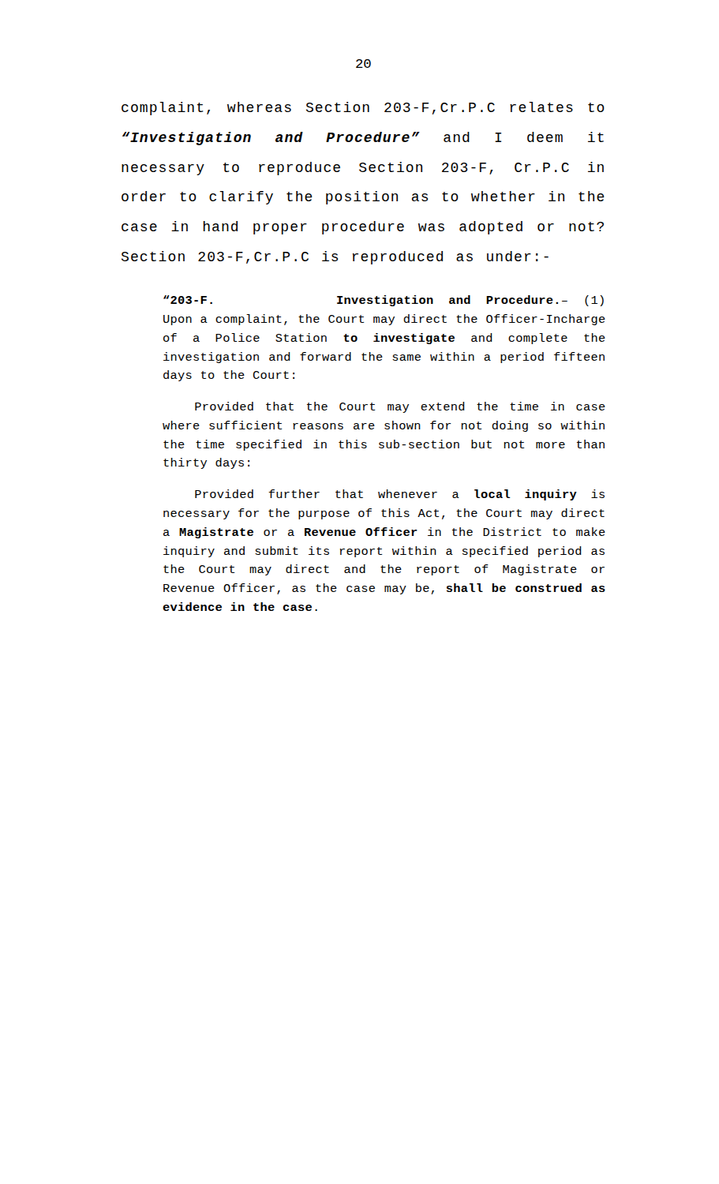20
complaint, whereas Section 203-F,Cr.P.C relates to “Investigation and Procedure” and I deem it necessary to reproduce Section 203-F, Cr.P.C in order to clarify the position as to whether in the case in hand proper procedure was adopted or not? Section 203-F,Cr.P.C is reproduced as under:-
“203-F. Investigation and Procedure.– (1) Upon a complaint, the Court may direct the Officer-Incharge of a Police Station to investigate and complete the investigation and forward the same within a period fifteen days to the Court:
Provided that the Court may extend the time in case where sufficient reasons are shown for not doing so within the time specified in this sub-section but not more than thirty days:
Provided further that whenever a local inquiry is necessary for the purpose of this Act, the Court may direct a Magistrate or a Revenue Officer in the District to make inquiry and submit its report within a specified period as the Court may direct and the report of Magistrate or Revenue Officer, as the case may be, shall be construed as evidence in the case.